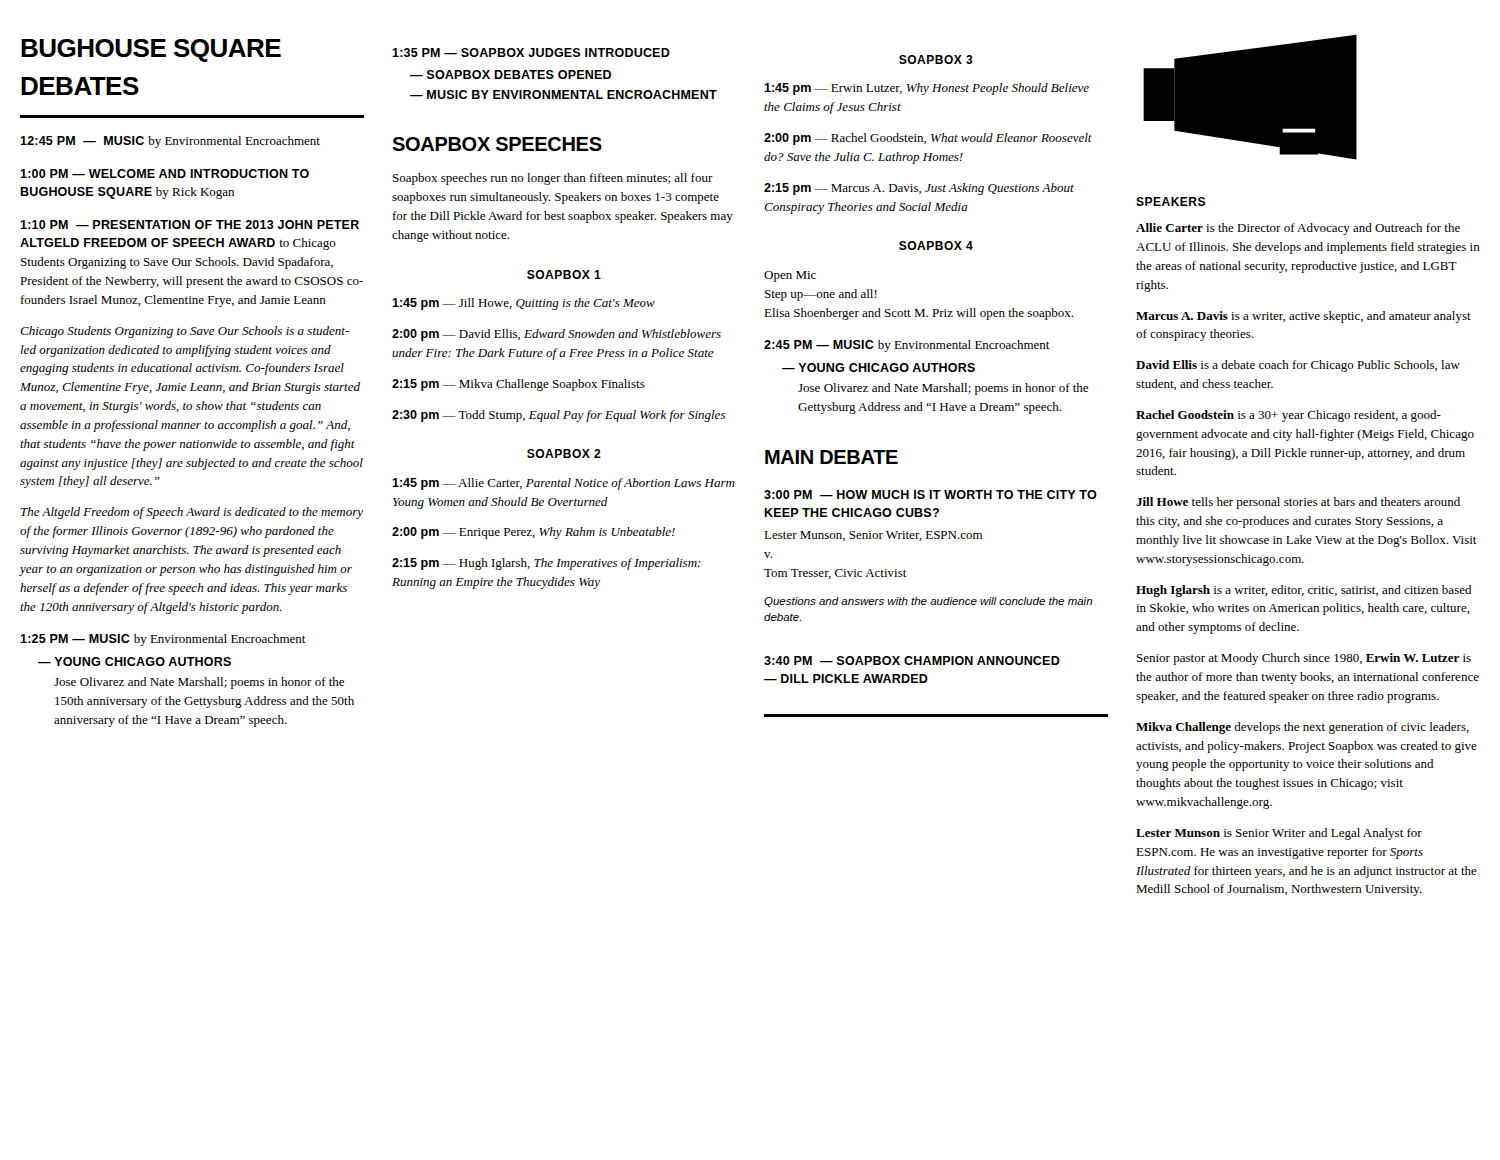Bughouse Square Debates
12:45 pm — Music by Environmental Encroachment
1:00 pm — Welcome and Introduction to Bughouse Square by Rick Kogan
1:10 pm — Presentation of the 2013 John Peter Altgeld Freedom of Speech Award to Chicago Students Organizing to Save Our Schools. David Spadafora, President of the Newberry, will present the award to CSOSOS co-founders Israel Munoz, Clementine Frye, and Jamie Leann
Chicago Students Organizing to Save Our Schools is a student-led organization dedicated to amplifying student voices and engaging students in educational activism. Co-founders Israel Munoz, Clementine Frye, Jamie Leann, and Brian Sturgis started a movement, in Sturgis' words, to show that “students can assemble in a professional manner to accomplish a goal.” And, that students “have the power nationwide to assemble, and fight against any injustice [they] are subjected to and create the school system [they] all deserve.”
The Altgeld Freedom of Speech Award is dedicated to the memory of the former Illinois Governor (1892-96) who pardoned the surviving Haymarket anarchists. The award is presented each year to an organization or person who has distinguished him or herself as a defender of free speech and ideas. This year marks the 120th anniversary of Altgeld's historic pardon.
1:25 pm — Music by Environmental Encroachment
— Young Chicago Authors
Jose Olivarez and Nate Marshall; poems in honor of the 150th anniversary of the Gettysburg Address and the 50th anniversary of the “I Have a Dream” speech.
1:35 pm — Soapbox Judges Introduced
— Soapbox Debates Opened
— Music by Environmental Encroachment
Soapbox Speeches
Soapbox speeches run no longer than fifteen minutes; all four soapboxes run simultaneously. Speakers on boxes 1-3 compete for the Dill Pickle Award for best soapbox speaker. Speakers may change without notice.
Soapbox 1
1:45 pm — Jill Howe, Quitting is the Cat's Meow
2:00 pm — David Ellis, Edward Snowden and Whistleblowers under Fire: The Dark Future of a Free Press in a Police State
2:15 pm — Mikva Challenge Soapbox Finalists
2:30 pm — Todd Stump, Equal Pay for Equal Work for Singles
Soapbox 2
1:45 pm — Allie Carter, Parental Notice of Abortion Laws Harm Young Women and Should Be Overturned
2:00 pm — Enrique Perez, Why Rahm is Unbeatable!
2:15 pm — Hugh Iglarsh, The Imperatives of Imperialism: Running an Empire the Thucydides Way
Soapbox 3
1:45 pm — Erwin Lutzer, Why Honest People Should Believe the Claims of Jesus Christ
2:00 pm — Rachel Goodstein, What would Eleanor Roosevelt do? Save the Julia C. Lathrop Homes!
2:15 pm — Marcus A. Davis, Just Asking Questions About Conspiracy Theories and Social Media
Soapbox 4
Open Mic
Step up—one and all!
Elisa Shoenberger and Scott M. Priz will open the soapbox.
2:45 pm — Music by Environmental Encroachment
— Young Chicago Authors
Jose Olivarez and Nate Marshall; poems in honor of the Gettysburg Address and “I Have a Dream” speech.
Main Debate
3:00 pm — How much is it worth to the city to keep the Chicago Cubs?
Lester Munson, Senior Writer, ESPN.com
v.
Tom Tresser, Civic Activist
Questions and answers with the audience will conclude the main debate.
3:40 pm — Soapbox Champion Announced
— Dill Pickle Awarded
Speakers
Allie Carter is the Director of Advocacy and Outreach for the ACLU of Illinois. She develops and implements field strategies in the areas of national security, reproductive justice, and LGBT rights.
Marcus A. Davis is a writer, active skeptic, and amateur analyst of conspiracy theories.
David Ellis is a debate coach for Chicago Public Schools, law student, and chess teacher.
Rachel Goodstein is a 30+ year Chicago resident, a good-government advocate and city hall-fighter (Meigs Field, Chicago 2016, fair housing), a Dill Pickle runner-up, attorney, and drum student.
Jill Howe tells her personal stories at bars and theaters around this city, and she co-produces and curates Story Sessions, a monthly live lit showcase in Lake View at the Dog's Bollox. Visit www.storysessionschicago.com.
Hugh Iglarsh is a writer, editor, critic, satirist, and citizen based in Skokie, who writes on American politics, health care, culture, and other symptoms of decline.
Senior pastor at Moody Church since 1980, Erwin W. Lutzer is the author of more than twenty books, an international conference speaker, and the featured speaker on three radio programs.
Mikva Challenge develops the next generation of civic leaders, activists, and policy-makers. Project Soapbox was created to give young people the opportunity to voice their solutions and thoughts about the toughest issues in Chicago; visit www.mikvachallenge.org.
Lester Munson is Senior Writer and Legal Analyst for ESPN.com. He was an investigative reporter for Sports Illustrated for thirteen years, and he is an adjunct instructor at the Medill School of Journalism, Northwestern University.